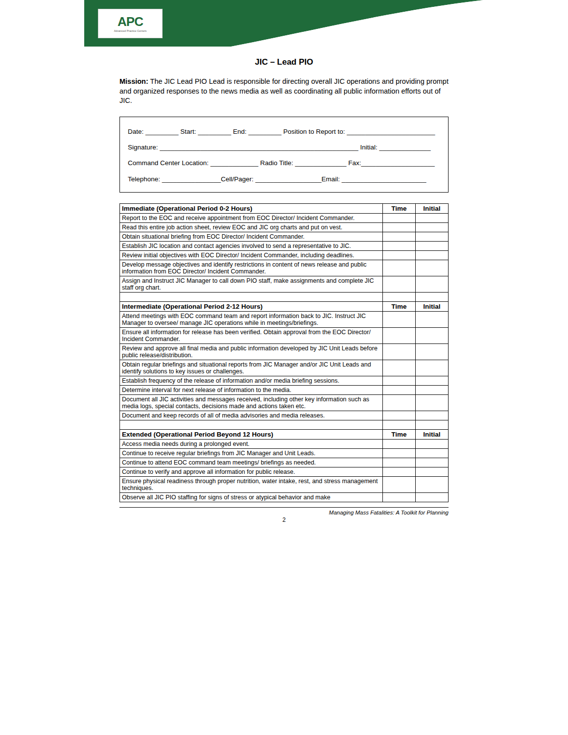APC
Advanced Practice Centers
JIC – Lead PIO
Mission: The JIC Lead PIO Lead is responsible for directing overall JIC operations and providing prompt and organized responses to the news media as well as coordinating all public information efforts out of JIC.
Date: _________ Start: _________ End: _________ Position to Report to: ________________________
Signature: ______________________________________________________ Initial: ______________
Command Center Location: _____________ Radio Title: ______________ Fax:____________________
Telephone: ________________Cell/Pager: __________________Email: _______________________
| Immediate (Operational Period 0-2 Hours) | Time | Initial |
| --- | --- | --- |
| Report to the EOC and receive appointment from EOC Director/ Incident Commander. | | |
| Read this entire job action sheet, review EOC and JIC org charts and put on vest. | | |
| Obtain situational briefing from EOC Director/ Incident Commander. | | |
| Establish JIC location and contact agencies involved to send a representative to JIC. | | |
| Review initial objectives with EOC Director/ Incident Commander, including deadlines. | | |
| Develop message objectives and identify restrictions in content of news release and public information from EOC Director/ Incident Commander. | | |
| Assign and Instruct JIC Manager to call down PIO staff, make assignments and complete JIC staff org chart. | | |
| Intermediate (Operational Period 2-12 Hours) | Time | Initial |
| Attend meetings with EOC command team and report information back to JIC. Instruct JIC Manager to oversee/ manage JIC operations while in meetings/briefings. | | |
| Ensure all information for release has been verified. Obtain approval from the EOC Director/ Incident Commander. | | |
| Review and approve all final media and public information developed by JIC Unit Leads before public release/distribution. | | |
| Obtain regular briefings and situational reports from JIC Manager and/or JIC Unit Leads and identify solutions to key issues or challenges. | | |
| Establish frequency of the release of information and/or media briefing sessions. | | |
| Determine interval for next release of information to the media. | | |
| Document all JIC activities and messages received, including other key information such as media logs, special contacts, decisions made and actions taken etc. | | |
| Document and keep records of all of media advisories and media releases. | | |
| Extended (Operational Period Beyond 12 Hours) | Time | Initial |
| Access media needs during a prolonged event. | | |
| Continue to receive regular briefings from JIC Manager and Unit Leads. | | |
| Continue to attend EOC command team meetings/ briefings as needed. | | |
| Continue to verify and approve all information for public release. | | |
| Ensure physical readiness through proper nutrition, water intake, rest, and stress management techniques. | | |
| Observe all JIC PIO staffing for signs of stress or atypical behavior and make | | |
Managing Mass Fatalities: A Toolkit for Planning
2